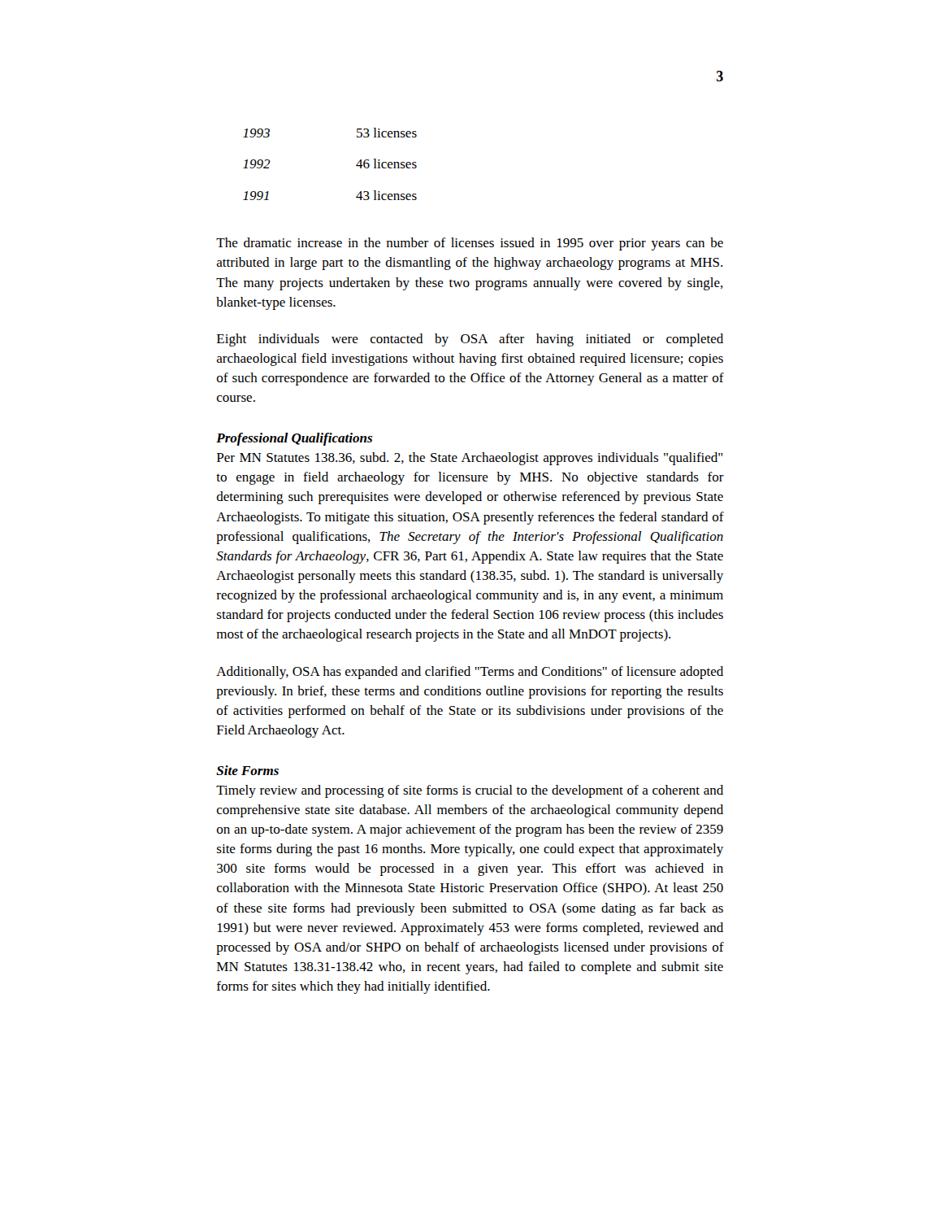3
| 1993 | 53 licenses |
| 1992 | 46 licenses |
| 1991 | 43 licenses |
The dramatic increase in the number of licenses issued in 1995 over prior years can be attributed in large part to the dismantling of the highway archaeology programs at MHS. The many projects undertaken by these two programs annually were covered by single, blanket-type licenses.
Eight individuals were contacted by OSA after having initiated or completed archaeological field investigations without having first obtained required licensure; copies of such correspondence are forwarded to the Office of the Attorney General as a matter of course.
Professional Qualifications
Per MN Statutes 138.36, subd. 2, the State Archaeologist approves individuals "qualified" to engage in field archaeology for licensure by MHS. No objective standards for determining such prerequisites were developed or otherwise referenced by previous State Archaeologists. To mitigate this situation, OSA presently references the federal standard of professional qualifications, The Secretary of the Interior's Professional Qualification Standards for Archaeology, CFR 36, Part 61, Appendix A. State law requires that the State Archaeologist personally meets this standard (138.35, subd. 1). The standard is universally recognized by the professional archaeological community and is, in any event, a minimum standard for projects conducted under the federal Section 106 review process (this includes most of the archaeological research projects in the State and all MnDOT projects).
Additionally, OSA has expanded and clarified "Terms and Conditions" of licensure adopted previously. In brief, these terms and conditions outline provisions for reporting the results of activities performed on behalf of the State or its subdivisions under provisions of the Field Archaeology Act.
Site Forms
Timely review and processing of site forms is crucial to the development of a coherent and comprehensive state site database. All members of the archaeological community depend on an up-to-date system. A major achievement of the program has been the review of 2359 site forms during the past 16 months. More typically, one could expect that approximately 300 site forms would be processed in a given year. This effort was achieved in collaboration with the Minnesota State Historic Preservation Office (SHPO). At least 250 of these site forms had previously been submitted to OSA (some dating as far back as 1991) but were never reviewed. Approximately 453 were forms completed, reviewed and processed by OSA and/or SHPO on behalf of archaeologists licensed under provisions of MN Statutes 138.31-138.42 who, in recent years, had failed to complete and submit site forms for sites which they had initially identified.